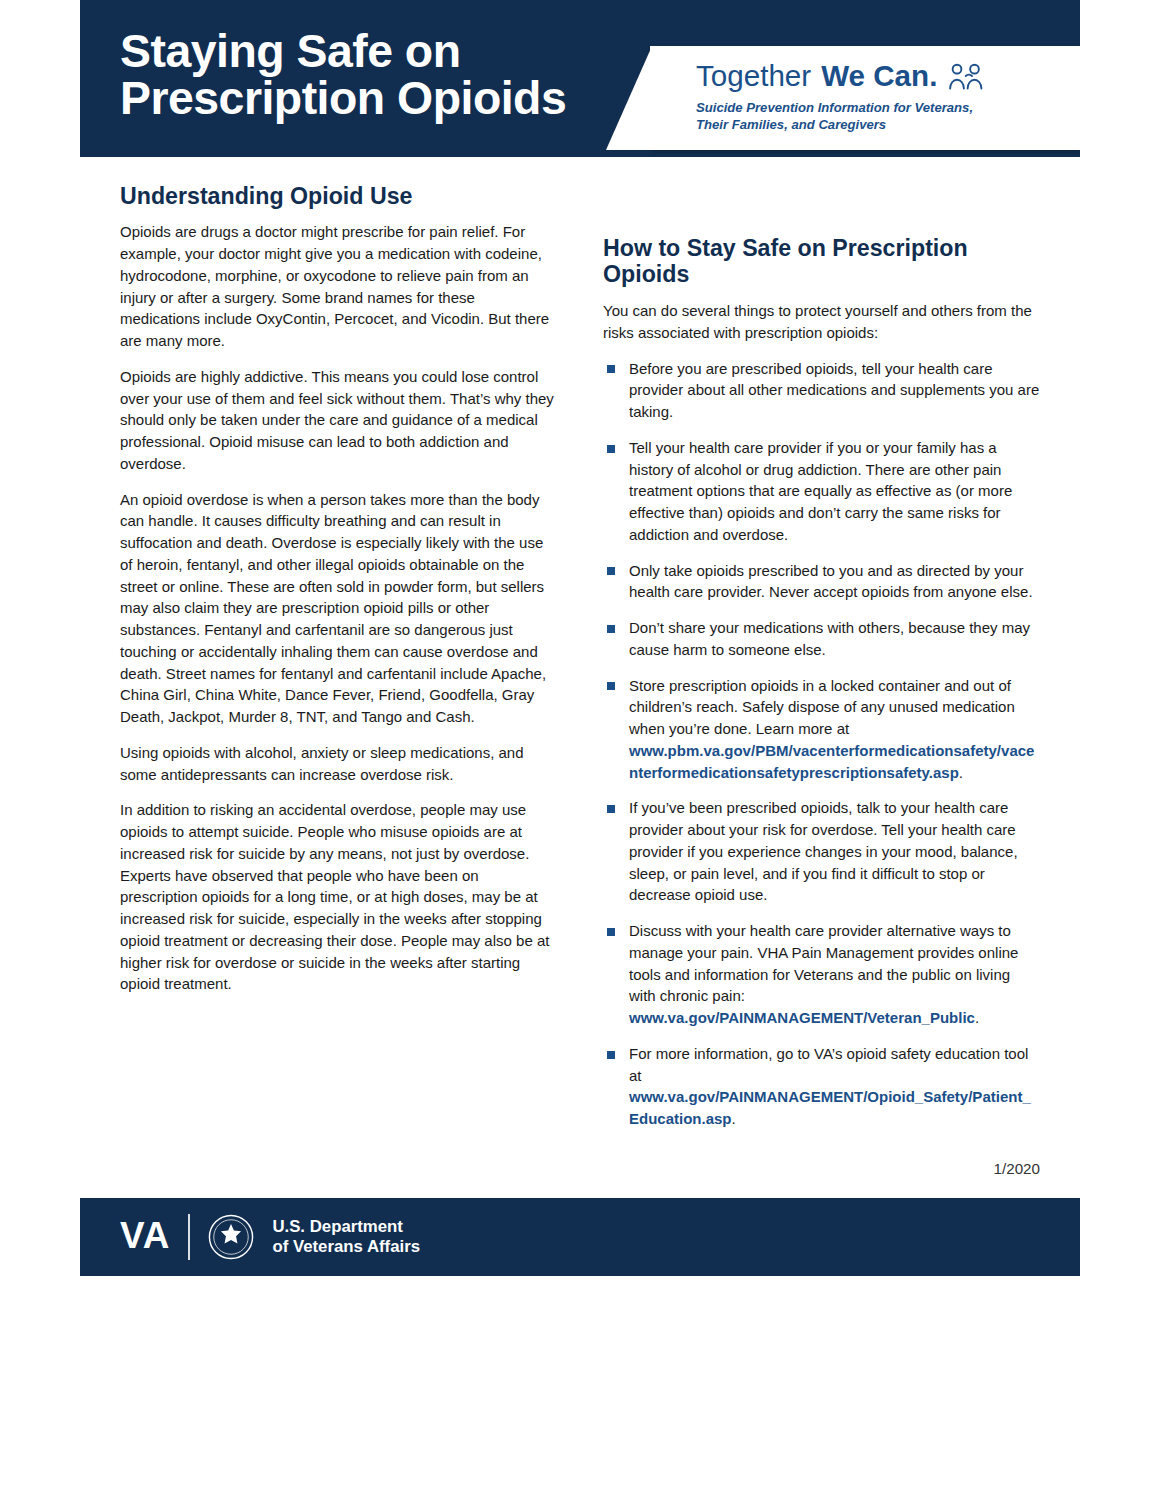Staying Safe on Prescription Opioids
Together We Can.
Suicide Prevention Information for Veterans,
Their Families, and Caregivers
Understanding Opioid Use
Opioids are drugs a doctor might prescribe for pain relief. For example, your doctor might give you a medication with codeine, hydrocodone, morphine, or oxycodone to relieve pain from an injury or after a surgery. Some brand names for these medications include OxyContin, Percocet, and Vicodin. But there are many more.
Opioids are highly addictive. This means you could lose control over your use of them and feel sick without them. That’s why they should only be taken under the care and guidance of a medical professional. Opioid misuse can lead to both addiction and overdose.
An opioid overdose is when a person takes more than the body can handle. It causes difficulty breathing and can result in suffocation and death. Overdose is especially likely with the use of heroin, fentanyl, and other illegal opioids obtainable on the street or online. These are often sold in powder form, but sellers may also claim they are prescription opioid pills or other substances. Fentanyl and carfentanil are so dangerous just touching or accidentally inhaling them can cause overdose and death. Street names for fentanyl and carfentanil include Apache, China Girl, China White, Dance Fever, Friend, Goodfella, Gray Death, Jackpot, Murder 8, TNT, and Tango and Cash.
Using opioids with alcohol, anxiety or sleep medications, and some antidepressants can increase overdose risk.
In addition to risking an accidental overdose, people may use opioids to attempt suicide. People who misuse opioids are at increased risk for suicide by any means, not just by overdose. Experts have observed that people who have been on prescription opioids for a long time, or at high doses, may be at increased risk for suicide, especially in the weeks after stopping opioid treatment or decreasing their dose. People may also be at higher risk for overdose or suicide in the weeks after starting opioid treatment.
How to Stay Safe on Prescription Opioids
You can do several things to protect yourself and others from the risks associated with prescription opioids:
Before you are prescribed opioids, tell your health care provider about all other medications and supplements you are taking.
Tell your health care provider if you or your family has a history of alcohol or drug addiction. There are other pain treatment options that are equally as effective as (or more effective than) opioids and don’t carry the same risks for addiction and overdose.
Only take opioids prescribed to you and as directed by your health care provider. Never accept opioids from anyone else.
Don’t share your medications with others, because they may cause harm to someone else.
Store prescription opioids in a locked container and out of children’s reach. Safely dispose of any unused medication when you’re done. Learn more at www.pbm.va.gov/PBM/vacenterformedicationsafety/vacenterformedicationsafetyprescriptionsafety.asp.
If you’ve been prescribed opioids, talk to your health care provider about your risk for overdose. Tell your health care provider if you experience changes in your mood, balance, sleep, or pain level, and if you find it difficult to stop or decrease opioid use.
Discuss with your health care provider alternative ways to manage your pain. VHA Pain Management provides online tools and information for Veterans and the public on living with chronic pain: www.va.gov/PAINMANAGEMENT/Veteran_Public.
For more information, go to VA’s opioid safety education tool at www.va.gov/PAINMANAGEMENT/Opioid_Safety/Patient_Education.asp.
1/2020
VA
U.S. Department
of Veterans Affairs